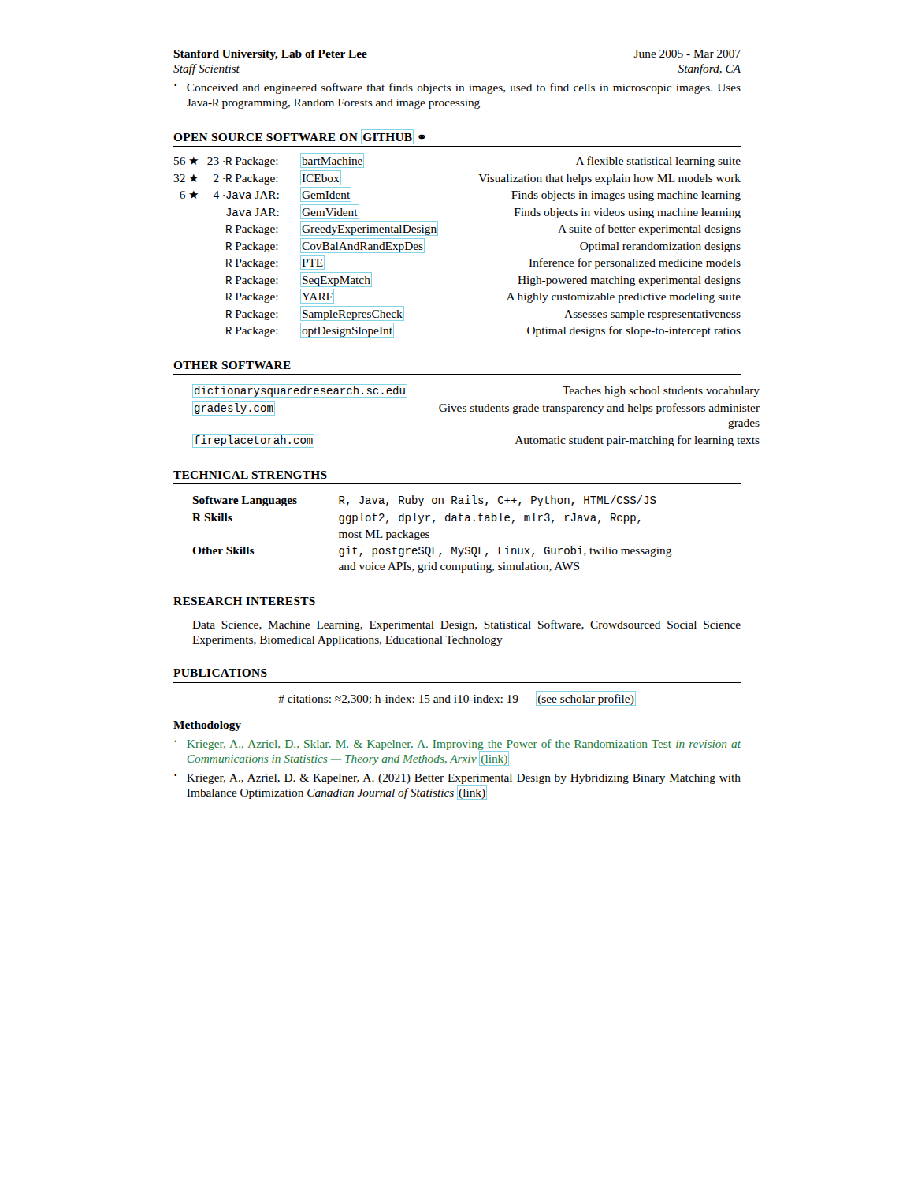Stanford University, Lab of Peter Lee June 2005 - Mar 2007
Staff Scientist Stanford, CA
Conceived and engineered software that finds objects in images, used to find cells in microscopic images. Uses Java-R programming, Random Forests and image processing
OPEN SOURCE SOFTWARE ON GITHUB ⚭
| 56 ★ | 23 ⸱ | R Package: | bartMachine | A flexible statistical learning suite |
| 32 ★ | 2 ⸱ | R Package: | ICEbox | Visualization that helps explain how ML models work |
| 6 ★ | 4 ⸱ | Java JAR: | GemIdent | Finds objects in images using machine learning |
| | | Java JAR: | GemVident | Finds objects in videos using machine learning |
| | | R Package: | GreedyExperimentalDesign | A suite of better experimental designs |
| | | R Package: | CovBalAndRandExpDes | Optimal rerandomization designs |
| | | R Package: | PTE | Inference for personalized medicine models |
| | | R Package: | SeqExpMatch | High-powered matching experimental designs |
| | | R Package: | YARF | A highly customizable predictive modeling suite |
| | | R Package: | SampleRepresCheck | Assesses sample respresentativeness |
| | | R Package: | optDesignSlopeInt | Optimal designs for slope-to-intercept ratios |
OTHER SOFTWARE
| dictionarysquaredresearch.sc.edu | Teaches high school students vocabulary |
| gradesly.com | Gives students grade transparency and helps professors administer grades |
| fireplacetorah.com | Automatic student pair-matching for learning texts |
TECHNICAL STRENGTHS
| Software Languages | R, Java, Ruby on Rails, C++, Python, HTML/CSS/JS |
| R Skills | ggplot2, dplyr, data.table, mlr3, rJava, Rcpp, most ML packages |
| Other Skills | git, postgreSQL, MySQL, Linux, Gurobi , twilio messaging and voice APIs, grid computing, simulation, AWS |
RESEARCH INTERESTS
Data Science, Machine Learning, Experimental Design, Statistical Software, Crowdsourced Social Science Experiments, Biomedical Applications, Educational Technology
PUBLICATIONS
# citations: ≈2,300; h-index: 15 and i10-index: 19 (see scholar profile)
Methodology
Krieger, A., Azriel, D., Sklar, M. & Kapelner, A. Improving the Power of the Randomization Test in revision at Communications in Statistics — Theory and Methods, Arxiv (link)
Krieger, A., Azriel, D. & Kapelner, A. (2021) Better Experimental Design by Hybridizing Binary Matching with Imbalance Optimization Canadian Journal of Statistics (link)